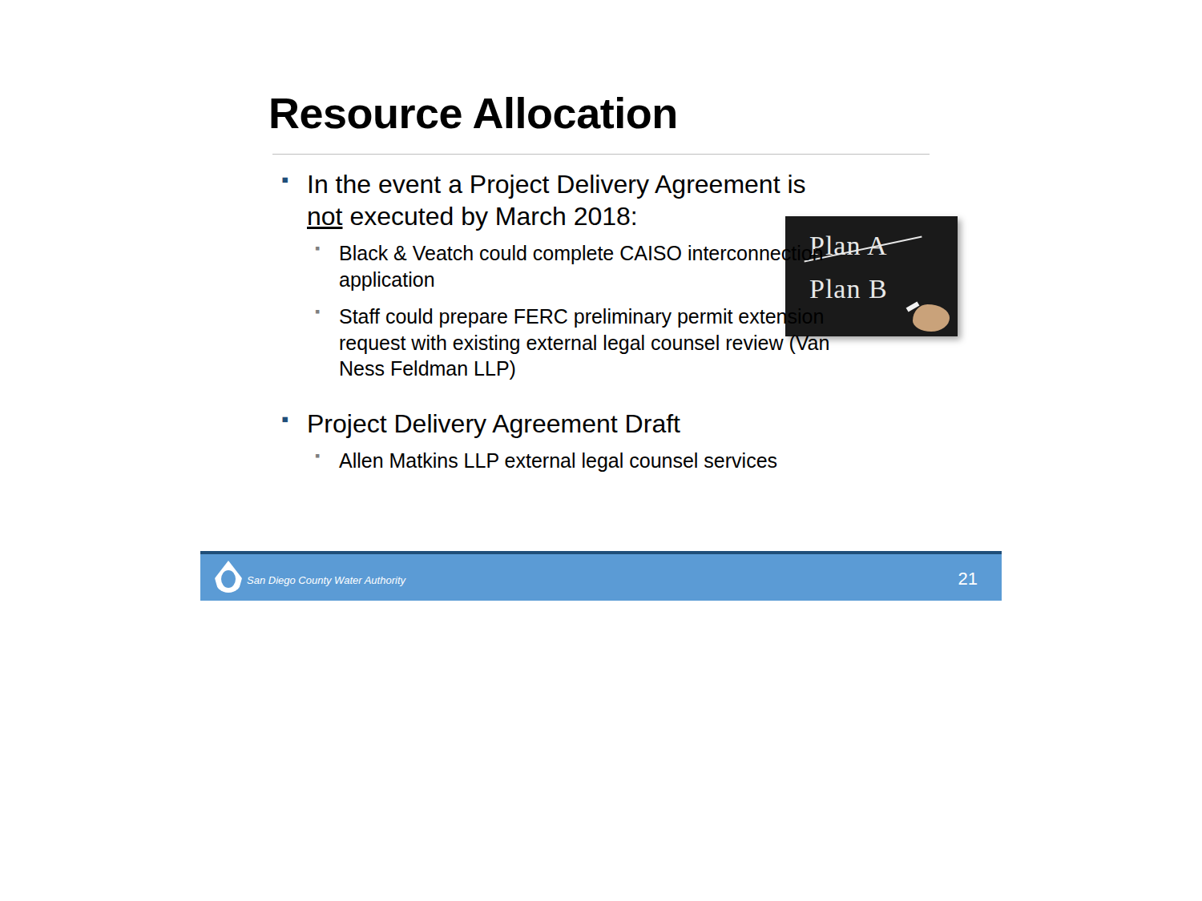Resource Allocation
Plan A
Plan B
In the event a Project Delivery Agreement is not executed by March 2018:
Black & Veatch could complete CAISO interconnection application
Staff could prepare FERC preliminary permit extension request with existing external legal counsel review (Van Ness Feldman LLP)
Project Delivery Agreement Draft
Allen Matkins LLP external legal counsel services
San Diego County Water Authority
21